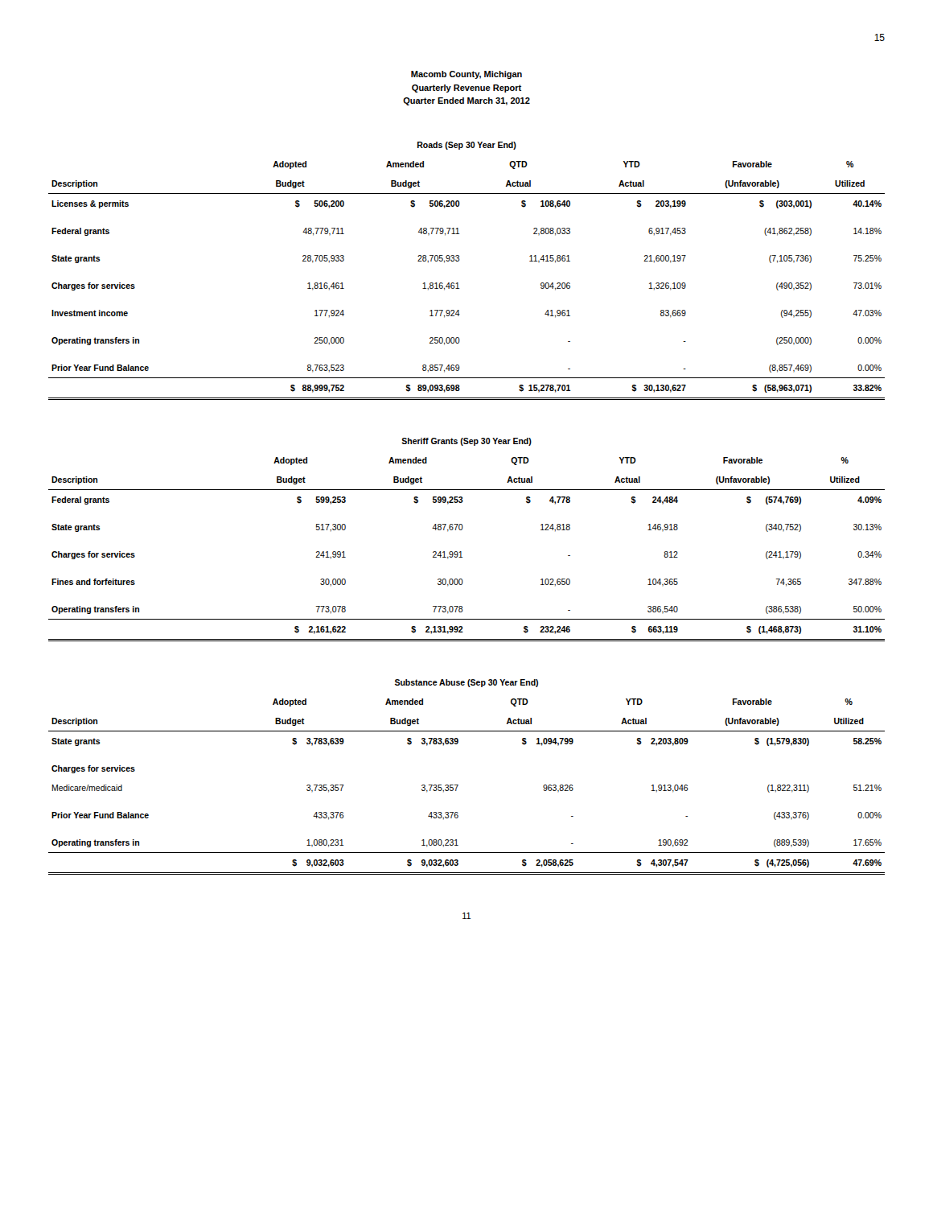15
Macomb County, Michigan
Quarterly Revenue Report
Quarter Ended March 31, 2012
Roads (Sep 30 Year End)
| | Adopted | Amended | QTD | YTD | Favorable | % |
| --- | --- | --- | --- | --- | --- | --- |
| Description | Budget | Budget | Actual | Actual | (Unfavorable) | Utilized |
| Licenses & permits | $ 506,200 | $ 506,200 | $ 108,640 | $ 203,199 | $ (303,001) | 40.14% |
| Federal grants | 48,779,711 | 48,779,711 | 2,808,033 | 6,917,453 | (41,862,258) | 14.18% |
| State grants | 28,705,933 | 28,705,933 | 11,415,861 | 21,600,197 | (7,105,736) | 75.25% |
| Charges for services | 1,816,461 | 1,816,461 | 904,206 | 1,326,109 | (490,352) | 73.01% |
| Investment income | 177,924 | 177,924 | 41,961 | 83,669 | (94,255) | 47.03% |
| Operating transfers in | 250,000 | 250,000 | - | - | (250,000) | 0.00% |
| Prior Year Fund Balance | 8,763,523 | 8,857,469 | - | - | (8,857,469) | 0.00% |
| | $ 88,999,752 | $ 89,093,698 | $ 15,278,701 | $ 30,130,627 | $ (58,963,071) | 33.82% |
Sheriff Grants (Sep 30 Year End)
| | Adopted | Amended | QTD | YTD | Favorable | % |
| --- | --- | --- | --- | --- | --- | --- |
| Description | Budget | Budget | Actual | Actual | (Unfavorable) | Utilized |
| Federal grants | $ 599,253 | $ 599,253 | $ 4,778 | $ 24,484 | $ (574,769) | 4.09% |
| State grants | 517,300 | 487,670 | 124,818 | 146,918 | (340,752) | 30.13% |
| Charges for services | 241,991 | 241,991 | - | 812 | (241,179) | 0.34% |
| Fines and forfeitures | 30,000 | 30,000 | 102,650 | 104,365 | 74,365 | 347.88% |
| Operating transfers in | 773,078 | 773,078 | - | 386,540 | (386,538) | 50.00% |
| | $ 2,161,622 | $ 2,131,992 | $ 232,246 | $ 663,119 | $ (1,468,873) | 31.10% |
Substance Abuse (Sep 30 Year End)
| | Adopted | Amended | QTD | YTD | Favorable | % |
| --- | --- | --- | --- | --- | --- | --- |
| Description | Budget | Budget | Actual | Actual | (Unfavorable) | Utilized |
| State grants | $ 3,783,639 | $ 3,783,639 | $ 1,094,799 | $ 2,203,809 | $ (1,579,830) | 58.25% |
| Charges for services | | | | | | |
| Medicare/medicaid | 3,735,357 | 3,735,357 | 963,826 | 1,913,046 | (1,822,311) | 51.21% |
| Prior Year Fund Balance | 433,376 | 433,376 | - | - | (433,376) | 0.00% |
| Operating transfers in | 1,080,231 | 1,080,231 | - | 190,692 | (889,539) | 17.65% |
| | $ 9,032,603 | $ 9,032,603 | $ 2,058,625 | $ 4,307,547 | $ (4,725,056) | 47.69% |
11